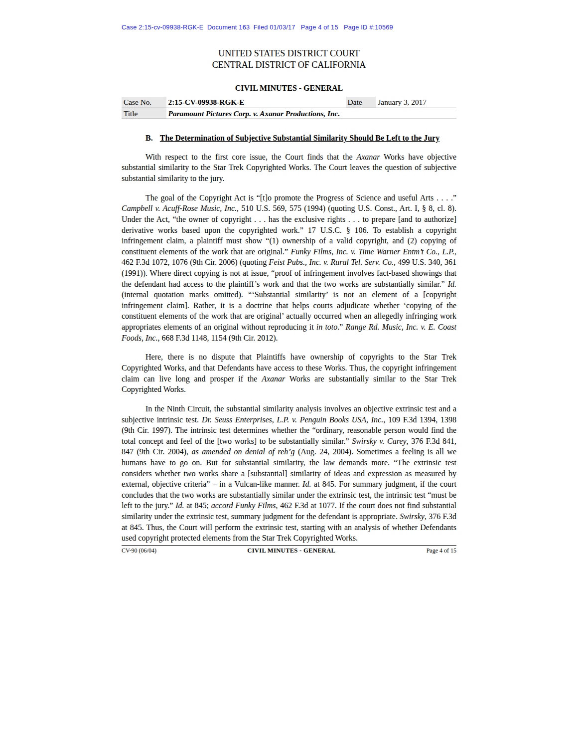Case 2:15-cv-09938-RGK-E Document 163 Filed 01/03/17 Page 4 of 15 Page ID #:10569
UNITED STATES DISTRICT COURT
CENTRAL DISTRICT OF CALIFORNIA
CIVIL MINUTES - GENERAL
| Case No. | 2:15-CV-09938-RGK-E | Date | January 3, 2017 |
| Title | Paramount Pictures Corp. v. Axanar Productions, Inc. |
B. The Determination of Subjective Substantial Similarity Should Be Left to the Jury
With respect to the first core issue, the Court finds that the Axanar Works have objective substantial similarity to the Star Trek Copyrighted Works. The Court leaves the question of subjective substantial similarity to the jury.
The goal of the Copyright Act is “[t]o promote the Progress of Science and useful Arts . . . .” Campbell v. Acuff-Rose Music, Inc., 510 U.S. 569, 575 (1994) (quoting U.S. Const., Art. I, § 8, cl. 8). Under the Act, “the owner of copyright . . . has the exclusive rights . . . to prepare [and to authorize] derivative works based upon the copyrighted work.” 17 U.S.C. § 106. To establish a copyright infringement claim, a plaintiff must show “(1) ownership of a valid copyright, and (2) copying of constituent elements of the work that are original.” Funky Films, Inc. v. Time Warner Entm’t Co., L.P., 462 F.3d 1072, 1076 (9th Cir. 2006) (quoting Feist Pubs., Inc. v. Rural Tel. Serv. Co., 499 U.S. 340, 361 (1991)). Where direct copying is not at issue, “proof of infringement involves fact-based showings that the defendant had access to the plaintiff’s work and that the two works are substantially similar.” Id. (internal quotation marks omitted). “‘Substantial similarity’ is not an element of a [copyright infringement claim]. Rather, it is a doctrine that helps courts adjudicate whether ‘copying of the constituent elements of the work that are original’ actually occurred when an allegedly infringing work appropriates elements of an original without reproducing it in toto.” Range Rd. Music, Inc. v. E. Coast Foods, Inc., 668 F.3d 1148, 1154 (9th Cir. 2012).
Here, there is no dispute that Plaintiffs have ownership of copyrights to the Star Trek Copyrighted Works, and that Defendants have access to these Works. Thus, the copyright infringement claim can live long and prosper if the Axanar Works are substantially similar to the Star Trek Copyrighted Works.
In the Ninth Circuit, the substantial similarity analysis involves an objective extrinsic test and a subjective intrinsic test. Dr. Seuss Enterprises, L.P. v. Penguin Books USA, Inc., 109 F.3d 1394, 1398 (9th Cir. 1997). The intrinsic test determines whether the “ordinary, reasonable person would find the total concept and feel of the [two works] to be substantially similar.” Swirsky v. Carey, 376 F.3d 841, 847 (9th Cir. 2004), as amended on denial of reh’g (Aug. 24, 2004). Sometimes a feeling is all we humans have to go on. But for substantial similarity, the law demands more. “The extrinsic test considers whether two works share a [substantial] similarity of ideas and expression as measured by external, objective criteria” – in a Vulcan-like manner. Id. at 845. For summary judgment, if the court concludes that the two works are substantially similar under the extrinsic test, the intrinsic test “must be left to the jury.” Id. at 845; accord Funky Films, 462 F.3d at 1077. If the court does not find substantial similarity under the extrinsic test, summary judgment for the defendant is appropriate. Swirsky, 376 F.3d at 845. Thus, the Court will perform the extrinsic test, starting with an analysis of whether Defendants used copyright protected elements from the Star Trek Copyrighted Works.
CV-90 (06/04) CIVIL MINUTES - GENERAL Page 4 of 15